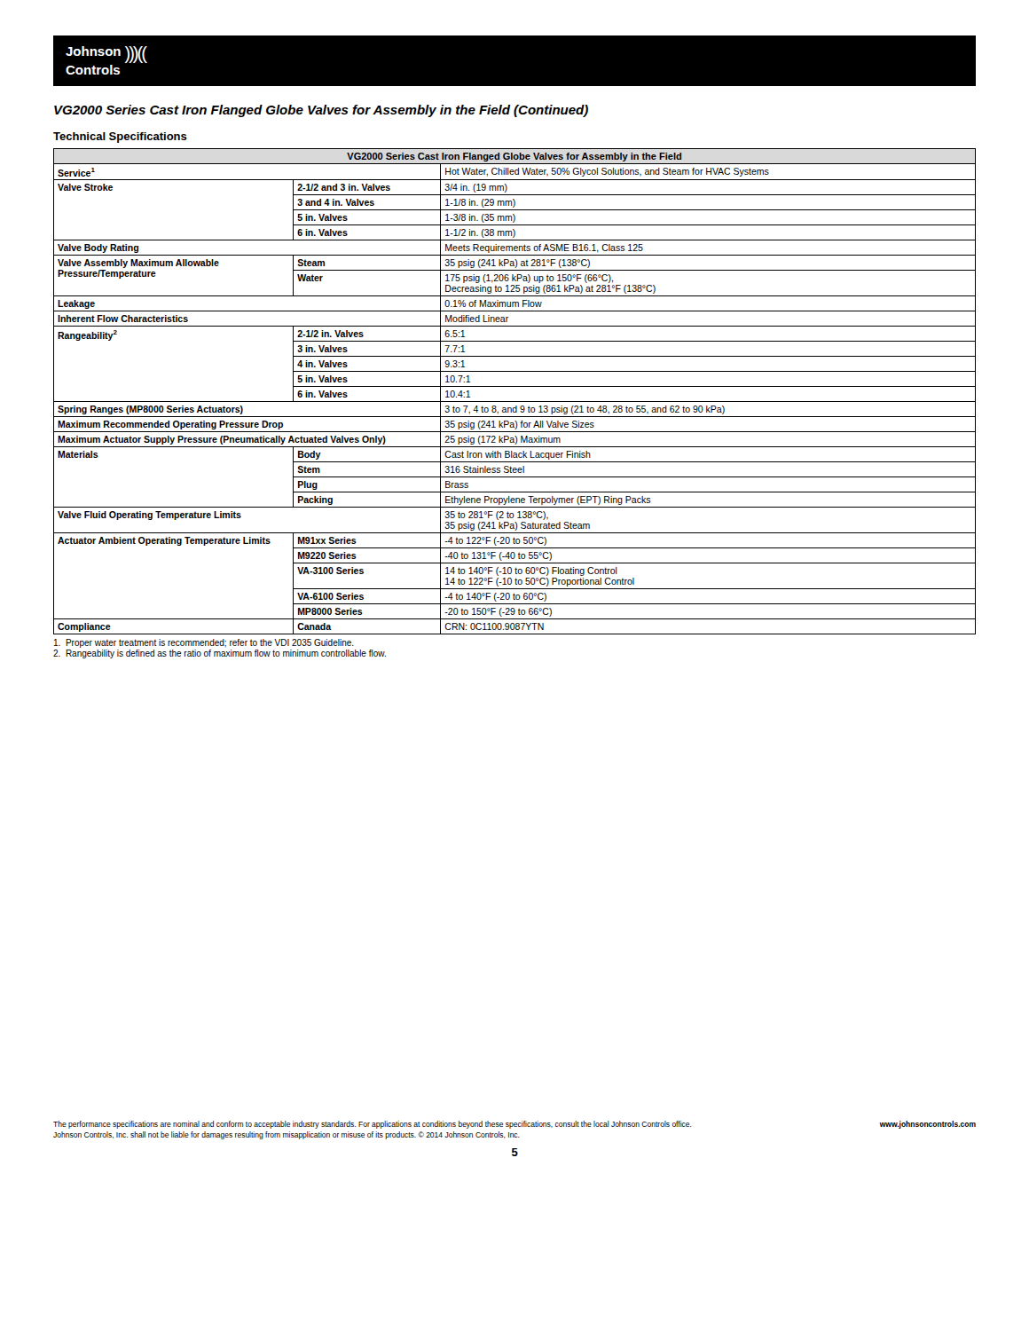Johnson)))((
Controls
VG2000 Series Cast Iron Flanged Globe Valves for Assembly in the Field (Continued)
Technical Specifications
| VG2000 Series Cast Iron Flanged Globe Valves for Assembly in the Field |
| --- |
| Service 1 | Hot Water, Chilled Water, 50% Glycol Solutions, and Steam for HVAC Systems |
| Valve Stroke | 2-1/2 and 3 in. Valves | 3/4 in. (19 mm) |
| 3 and 4 in. Valves | 1-1/8 in. (29 mm) |
| 5 in. Valves | 1-3/8 in. (35 mm) |
| 6 in. Valves | 1-1/2 in. (38 mm) |
| Valve Body Rating | Meets Requirements of ASME B16.1, Class 125 |
| Valve Assembly Maximum Allowable Pressure/Temperature | Steam | 35 psig (241 kPa) at 281°F (138°C) |
| Water | 175 psig (1,206 kPa) up to 150°F (66°C), Decreasing to 125 psig (861 kPa) at 281°F (138°C) |
| Leakage | 0.1% of Maximum Flow |
| Inherent Flow Characteristics | Modified Linear |
| Rangeability 2 | 2-1/2 in. Valves | 6.5:1 |
| 3 in. Valves | 7.7:1 |
| 4 in. Valves | 9.3:1 |
| 5 in. Valves | 10.7:1 |
| 6 in. Valves | 10.4:1 |
| Spring Ranges (MP8000 Series Actuators) | 3 to 7, 4 to 8, and 9 to 13 psig (21 to 48, 28 to 55, and 62 to 90 kPa) |
| Maximum Recommended Operating Pressure Drop | 35 psig (241 kPa) for All Valve Sizes |
| Maximum Actuator Supply Pressure (Pneumatically Actuated Valves Only) | 25 psig (172 kPa) Maximum |
| Materials | Body | Cast Iron with Black Lacquer Finish |
| Stem | 316 Stainless Steel |
| Plug | Brass |
| Packing | Ethylene Propylene Terpolymer (EPT) Ring Packs |
| Valve Fluid Operating Temperature Limits | 35 to 281°F (2 to 138°C), 35 psig (241 kPa) Saturated Steam |
| Actuator Ambient Operating Temperature Limits | M91xx Series | -4 to 122°F (-20 to 50°C) |
| M9220 Series | -40 to 131°F (-40 to 55°C) |
| VA-3100 Series | 14 to 140°F (-10 to 60°C) Floating Control 14 to 122°F (-10 to 50°C) Proportional Control |
| VA-6100 Series | -4 to 140°F (-20 to 60°C) |
| MP8000 Series | -20 to 150°F (-29 to 66°C) |
| Compliance | Canada | CRN: 0C1100.9087YTN |
1. Proper water treatment is recommended; refer to the VDI 2035 Guideline.
2. Rangeability is defined as the ratio of maximum flow to minimum controllable flow.
www.johnsoncontrols.com The performance specifications are nominal and conform to acceptable industry standards. For applications at conditions beyond these specifications, consult the local Johnson Controls office.
Johnson Controls, Inc. shall not be liable for damages resulting from misapplication or misuse of its products. © 2014 Johnson Controls, Inc.
5